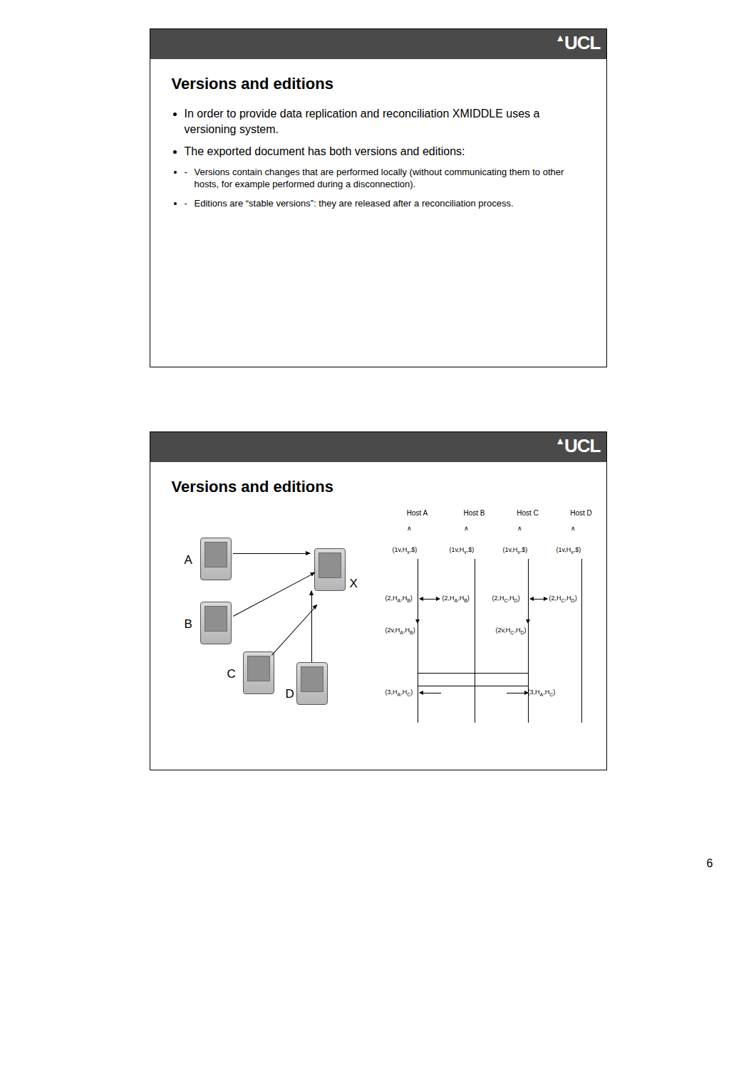▲UCL
Versions and editions
In order to provide data replication and reconciliation XMIDDLE uses a versioning system.
The exported document has both versions and editions:
Versions contain changes that are performed locally (without communicating them to other hosts, for example performed during a disconnection).
Editions are “stable versions”: they are released after a reconciliation process.
▲UCL
Versions and editions
A
B
C
D
X
Host A
Host B
Host C
Host D
∧
∧
∧
∧
(1v,Hx,$)
(1v,Hx,$)
(1v,Hx,$)
(1v,Hx,$)
(2,HA,HB)
(2,HA,HB)
(2,HC,HD)
(2,HC,HD)
(2v,HA,HB)
(2v,HC,HD)
(3,HA,HC)
(3,HA,HC)
6